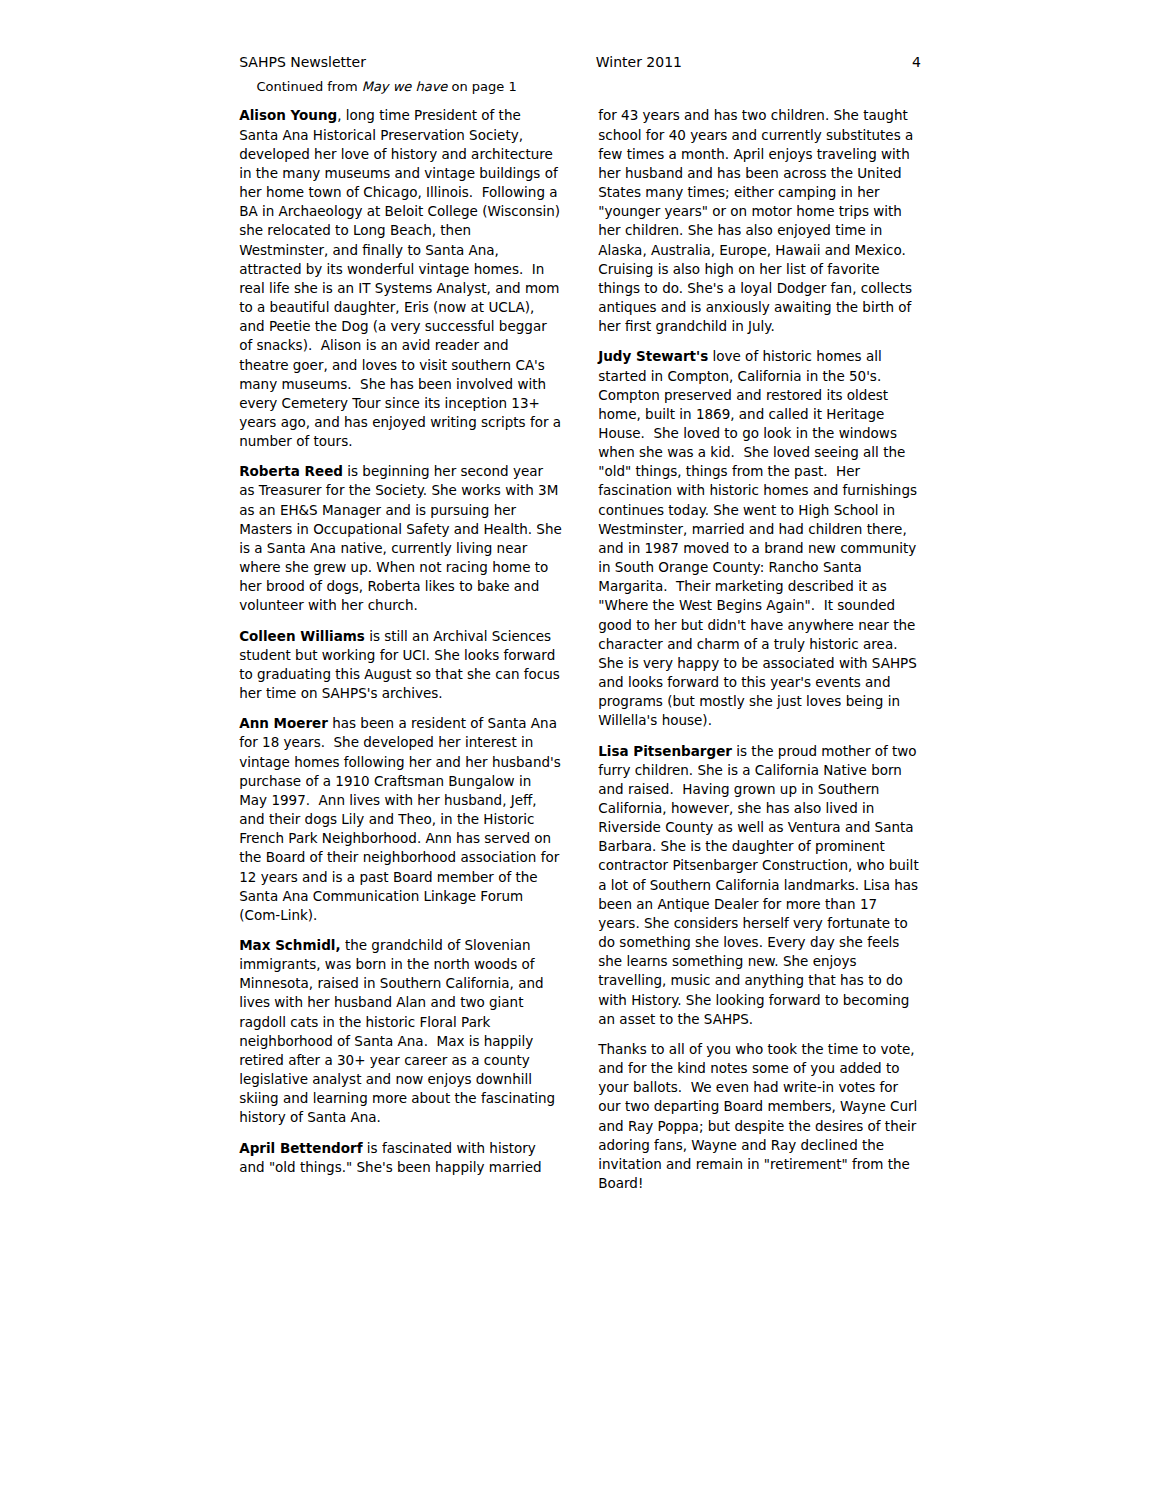SAHPS Newsletter
Winter 2011
4
Continued from May we have on page 1
Alison Young, long time President of the Santa Ana Historical Preservation Society, developed her love of history and architecture in the many museums and vintage buildings of her home town of Chicago, Illinois. Following a BA in Archaeology at Beloit College (Wisconsin) she relocated to Long Beach, then Westminster, and finally to Santa Ana, attracted by its wonderful vintage homes. In real life she is an IT Systems Analyst, and mom to a beautiful daughter, Eris (now at UCLA), and Peetie the Dog (a very successful beggar of snacks). Alison is an avid reader and theatre goer, and loves to visit southern CA's many museums. She has been involved with every Cemetery Tour since its inception 13+ years ago, and has enjoyed writing scripts for a number of tours.
Roberta Reed is beginning her second year as Treasurer for the Society. She works with 3M as an EH&S Manager and is pursuing her Masters in Occupational Safety and Health. She is a Santa Ana native, currently living near where she grew up. When not racing home to her brood of dogs, Roberta likes to bake and volunteer with her church.
Colleen Williams is still an Archival Sciences student but working for UCI. She looks forward to graduating this August so that she can focus her time on SAHPS's archives.
Ann Moerer has been a resident of Santa Ana for 18 years. She developed her interest in vintage homes following her and her husband's purchase of a 1910 Craftsman Bungalow in May 1997. Ann lives with her husband, Jeff, and their dogs Lily and Theo, in the Historic French Park Neighborhood. Ann has served on the Board of their neighborhood association for 12 years and is a past Board member of the Santa Ana Communication Linkage Forum (Com-Link).
Max Schmidl, the grandchild of Slovenian immigrants, was born in the north woods of Minnesota, raised in Southern California, and lives with her husband Alan and two giant ragdoll cats in the historic Floral Park neighborhood of Santa Ana. Max is happily retired after a 30+ year career as a county legislative analyst and now enjoys downhill skiing and learning more about the fascinating history of Santa Ana.
April Bettendorf is fascinated with history and "old things." She's been happily married for 43 years and has two children. She taught school for 40 years and currently substitutes a few times a month. April enjoys traveling with her husband and has been across the United States many times; either camping in her "younger years" or on motor home trips with her children. She has also enjoyed time in Alaska, Australia, Europe, Hawaii and Mexico. Cruising is also high on her list of favorite things to do. She's a loyal Dodger fan, collects antiques and is anxiously awaiting the birth of her first grandchild in July.
Judy Stewart's love of historic homes all started in Compton, California in the 50's. Compton preserved and restored its oldest home, built in 1869, and called it Heritage House. She loved to go look in the windows when she was a kid. She loved seeing all the "old" things, things from the past. Her fascination with historic homes and furnishings continues today. She went to High School in Westminster, married and had children there, and in 1987 moved to a brand new community in South Orange County: Rancho Santa Margarita. Their marketing described it as "Where the West Begins Again". It sounded good to her but didn't have anywhere near the character and charm of a truly historic area. She is very happy to be associated with SAHPS and looks forward to this year's events and programs (but mostly she just loves being in Willella's house).
Lisa Pitsenbarger is the proud mother of two furry children. She is a California Native born and raised. Having grown up in Southern California, however, she has also lived in Riverside County as well as Ventura and Santa Barbara. She is the daughter of prominent contractor Pitsenbarger Construction, who built a lot of Southern California landmarks. Lisa has been an Antique Dealer for more than 17 years. She considers herself very fortunate to do something she loves. Every day she feels she learns something new. She enjoys travelling, music and anything that has to do with History. She looking forward to becoming an asset to the SAHPS.
Thanks to all of you who took the time to vote, and for the kind notes some of you added to your ballots. We even had write-in votes for our two departing Board members, Wayne Curl and Ray Poppa; but despite the desires of their adoring fans, Wayne and Ray declined the invitation and remain in "retirement" from the Board!